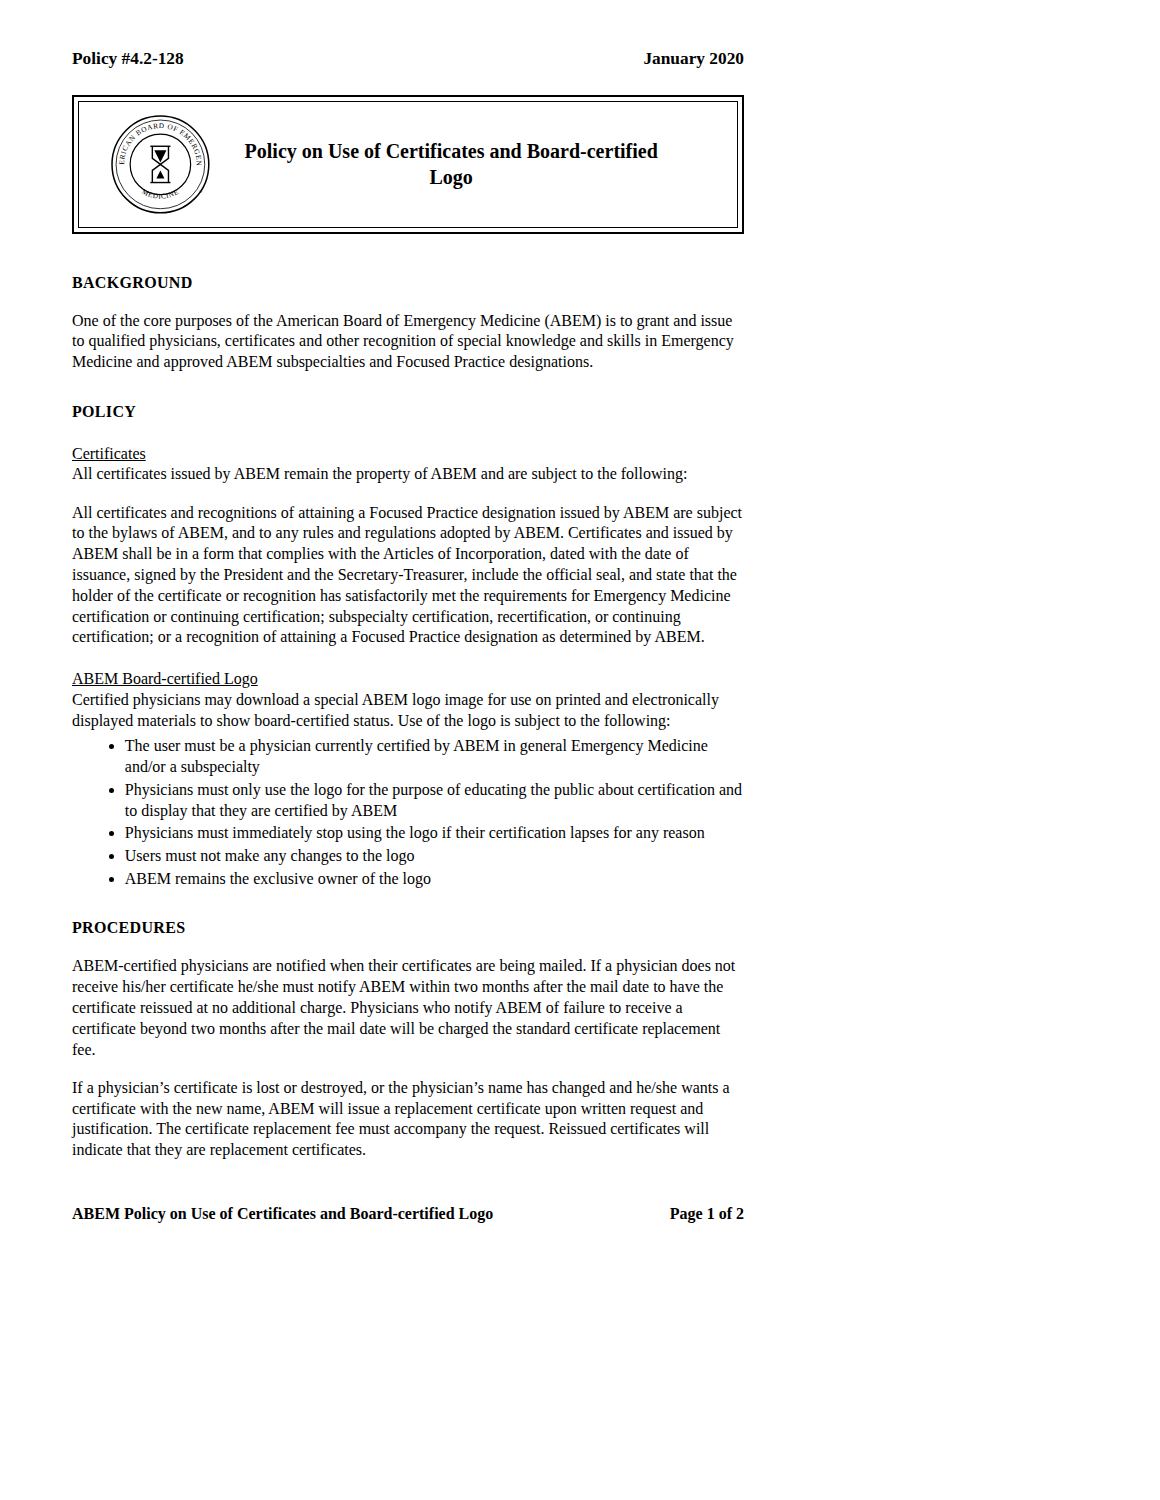Policy #4.2-128 January 2020
AMERICAN BOARD OF EMERGENCY MEDICINE ®
Policy on Use of Certificates and Board-certified Logo
BACKGROUND
One of the core purposes of the American Board of Emergency Medicine (ABEM) is to grant and issue to qualified physicians, certificates and other recognition of special knowledge and skills in Emergency Medicine and approved ABEM subspecialties and Focused Practice designations.
POLICY
Certificates
All certificates issued by ABEM remain the property of ABEM and are subject to the following:
All certificates and recognitions of attaining a Focused Practice designation issued by ABEM are subject to the bylaws of ABEM, and to any rules and regulations adopted by ABEM. Certificates and issued by ABEM shall be in a form that complies with the Articles of Incorporation, dated with the date of issuance, signed by the President and the Secretary-Treasurer, include the official seal, and state that the holder of the certificate or recognition has satisfactorily met the requirements for Emergency Medicine certification or continuing certification; subspecialty certification, recertification, or continuing certification; or a recognition of attaining a Focused Practice designation as determined by ABEM.
ABEM Board-certified Logo
Certified physicians may download a special ABEM logo image for use on printed and electronically displayed materials to show board-certified status. Use of the logo is subject to the following:
The user must be a physician currently certified by ABEM in general Emergency Medicine and/or a subspecialty
Physicians must only use the logo for the purpose of educating the public about certification and to display that they are certified by ABEM
Physicians must immediately stop using the logo if their certification lapses for any reason
Users must not make any changes to the logo
ABEM remains the exclusive owner of the logo
PROCEDURES
ABEM-certified physicians are notified when their certificates are being mailed. If a physician does not receive his/her certificate he/she must notify ABEM within two months after the mail date to have the certificate reissued at no additional charge. Physicians who notify ABEM of failure to receive a certificate beyond two months after the mail date will be charged the standard certificate replacement fee.
If a physician’s certificate is lost or destroyed, or the physician’s name has changed and he/she wants a certificate with the new name, ABEM will issue a replacement certificate upon written request and justification. The certificate replacement fee must accompany the request. Reissued certificates will indicate that they are replacement certificates.
ABEM Policy on Use of Certificates and Board-certified Logo Page 1 of 2